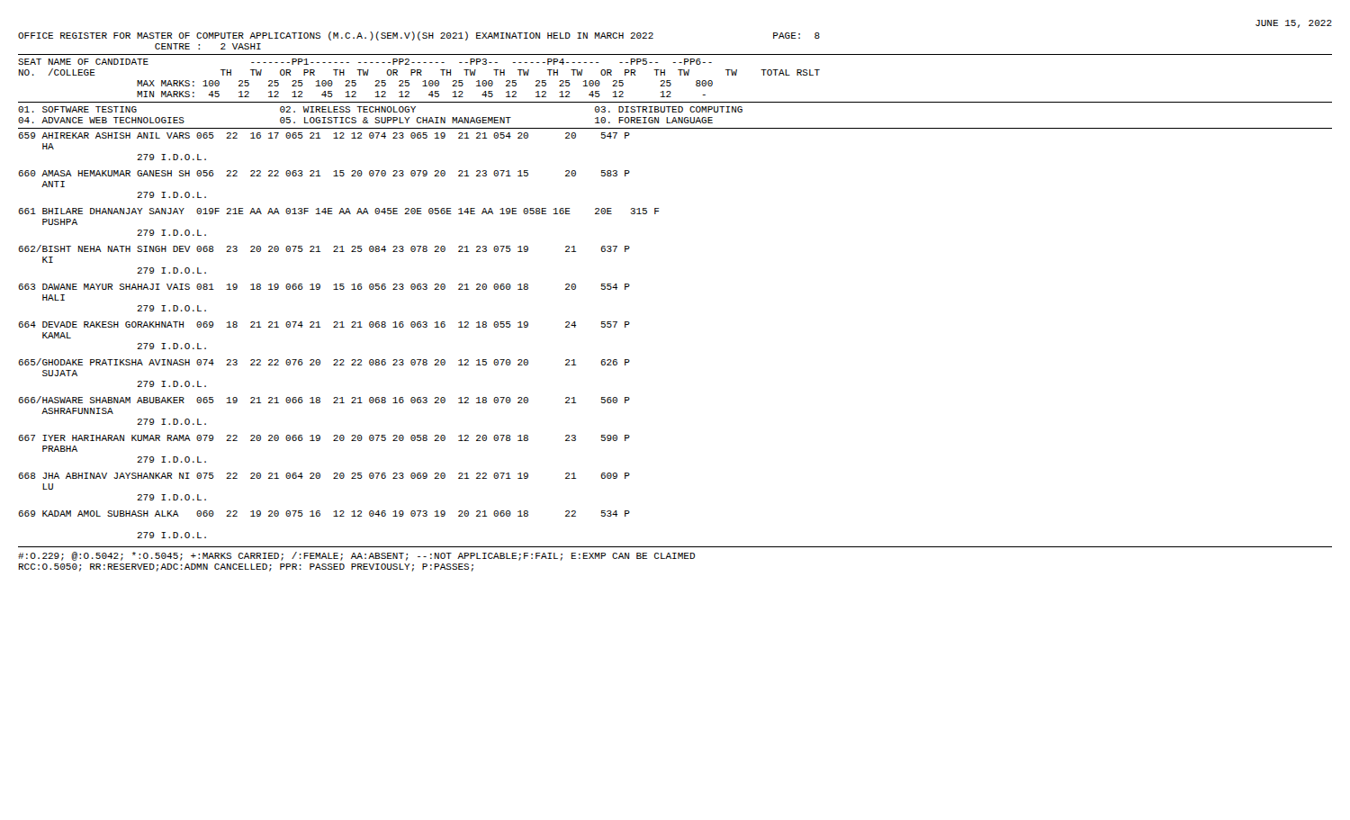JUNE 15, 2022
OFFICE REGISTER FOR MASTER OF COMPUTER APPLICATIONS (M.C.A.)(SEM.V)(SH 2021) EXAMINATION HELD IN MARCH 2022                    PAGE:  8
                       CENTRE :   2 VASHI
SEAT NAME OF CANDIDATE                 -------PP1------- ------PP2------  --PP3--  ------PP4------   --PP5--  --PP6--
NO.  /COLLEGE                     TH   TW   OR  PR   TH  TW   OR  PR   TH  TW   TH  TW   TH  TW   OR  PR   TH  TW      TW    TOTAL RSLT
                    MAX MARKS: 100   25   25  25  100  25   25  25  100  25  100  25   25  25  100  25      25    800
                    MIN MARKS:  45   12   12  12   45  12   12  12   45  12   45  12   12  12   45  12      12     -
01. SOFTWARE TESTING                        02. WIRELESS TECHNOLOGY                              03. DISTRIBUTED COMPUTING
04. ADVANCE WEB TECHNOLOGIES                05. LOGISTICS & SUPPLY CHAIN MANAGEMENT              10. FOREIGN LANGUAGE
659 AHIREKAR ASHISH ANIL VARS 065  22  16 17 065 21  12 12 074 23 065 19  21 21 054 20      20    547 P
    HA
                    279 I.D.O.L.
660 AMASA HEMAKUMAR GANESH SH 056  22  22 22 063 21  15 20 070 23 079 20  21 23 071 15      20    583 P
    ANTI
                    279 I.D.O.L.
661 BHILARE DHANANJAY SANJAY  019F 21E AA AA 013F 14E AA AA 045E 20E 056E 14E AA 19E 058E 16E    20E   315 F
    PUSHPA
                    279 I.D.O.L.
662/BISHT NEHA NATH SINGH DEV 068  23  20 20 075 21  21 25 084 23 078 20  21 23 075 19      21    637 P
    KI
                    279 I.D.O.L.
663 DAWANE MAYUR SHAHAJI VAIS 081  19  18 19 066 19  15 16 056 23 063 20  21 20 060 18      20    554 P
    HALI
                    279 I.D.O.L.
664 DEVADE RAKESH GORAKHNATH  069  18  21 21 074 21  21 21 068 16 063 16  12 18 055 19      24    557 P
    KAMAL
                    279 I.D.O.L.
665/GHODAKE PRATIKSHA AVINASH 074  23  22 22 076 20  22 22 086 23 078 20  12 15 070 20      21    626 P
    SUJATA
                    279 I.D.O.L.
666/HASWARE SHABNAM ABUBAKER  065  19  21 21 066 18  21 21 068 16 063 20  12 18 070 20      21    560 P
    ASHRAFUNNISA
                    279 I.D.O.L.
667 IYER HARIHARAN KUMAR RAMA 079  22  20 20 066 19  20 20 075 20 058 20  12 20 078 18      23    590 P
    PRABHA
                    279 I.D.O.L.
668 JHA ABHINAV JAYSHANKAR NI 075  22  20 21 064 20  20 25 076 23 069 20  21 22 071 19      21    609 P
    LU
                    279 I.D.O.L.
669 KADAM AMOL SUBHASH ALKA   060  22  19 20 075 16  12 12 046 19 073 19  20 21 060 18      22    534 P

                    279 I.D.O.L.
#:O.229; @:O.5042; *:O.5045; +:MARKS CARRIED; /:FEMALE; AA:ABSENT; --:NOT APPLICABLE;F:FAIL; E:EXMP CAN BE CLAIMED
RCC:O.5050; RR:RESERVED;ADC:ADMN CANCELLED; PPR: PASSED PREVIOUSLY; P:PASSES;